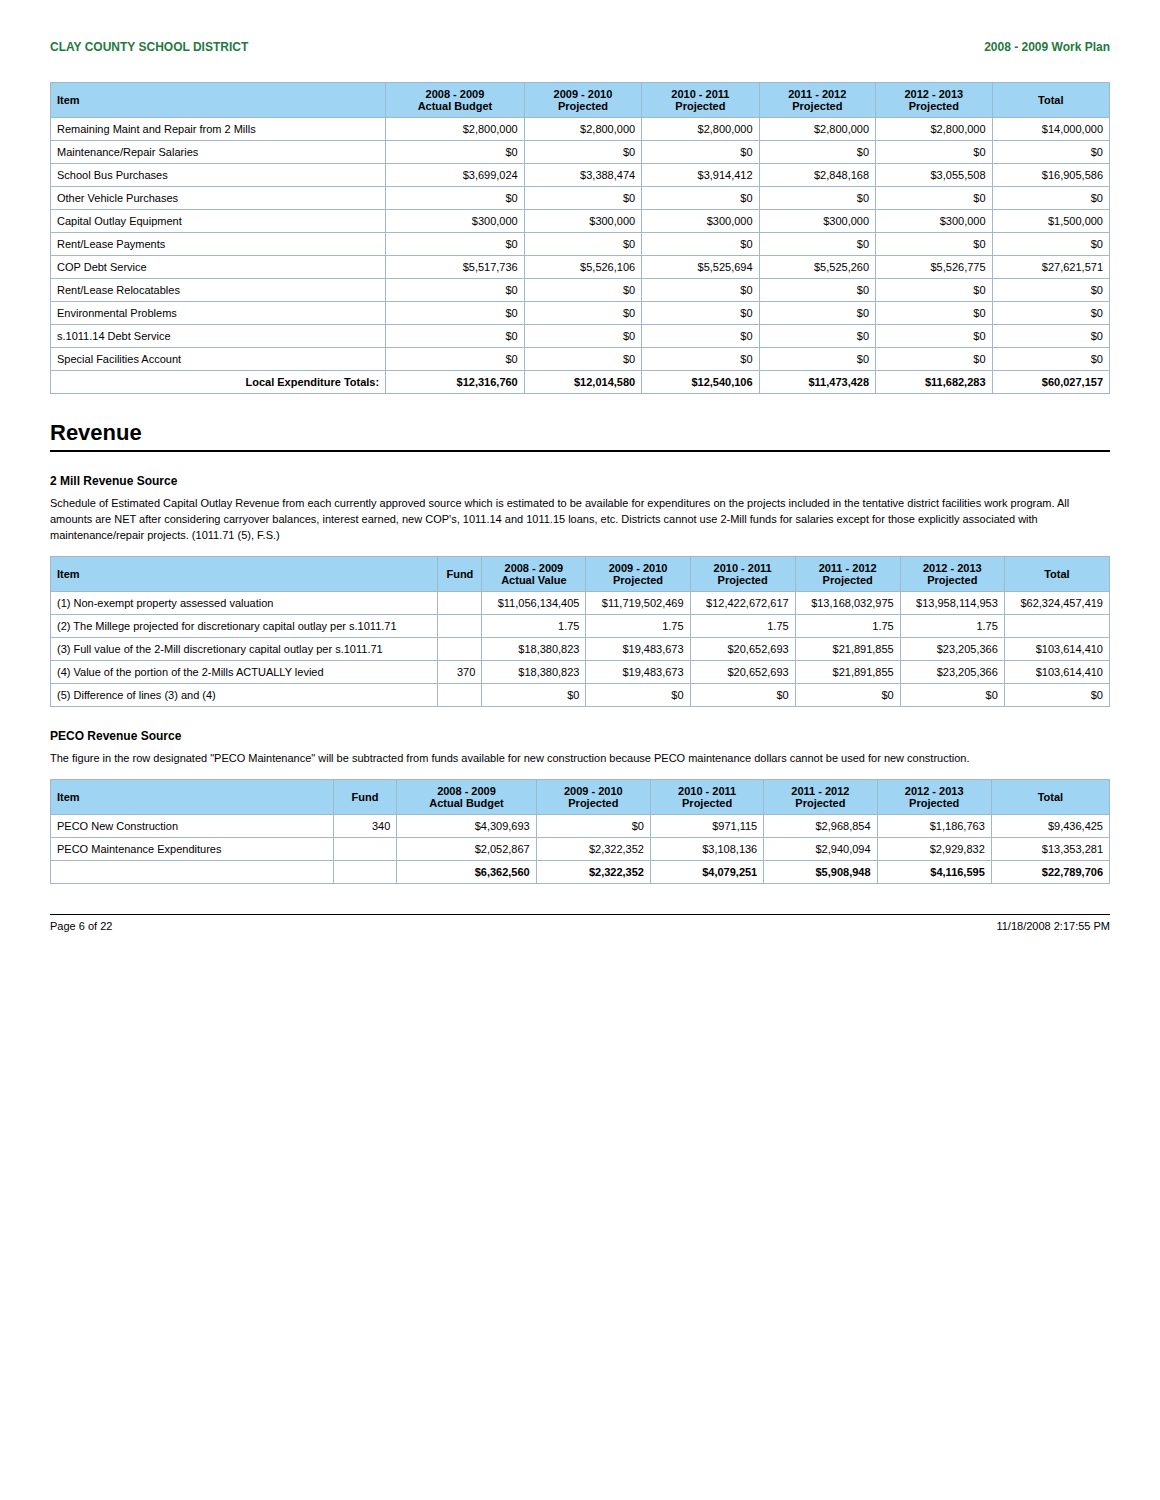CLAY COUNTY SCHOOL DISTRICT 2008 - 2009 Work Plan
| Item | 2008 - 2009 Actual Budget | 2009 - 2010 Projected | 2010 - 2011 Projected | 2011 - 2012 Projected | 2012 - 2013 Projected | Total |
| --- | --- | --- | --- | --- | --- | --- |
| Remaining Maint and Repair from 2 Mills | $2,800,000 | $2,800,000 | $2,800,000 | $2,800,000 | $2,800,000 | $14,000,000 |
| Maintenance/Repair Salaries | $0 | $0 | $0 | $0 | $0 | $0 |
| School Bus Purchases | $3,699,024 | $3,388,474 | $3,914,412 | $2,848,168 | $3,055,508 | $16,905,586 |
| Other Vehicle Purchases | $0 | $0 | $0 | $0 | $0 | $0 |
| Capital Outlay Equipment | $300,000 | $300,000 | $300,000 | $300,000 | $300,000 | $1,500,000 |
| Rent/Lease Payments | $0 | $0 | $0 | $0 | $0 | $0 |
| COP Debt Service | $5,517,736 | $5,526,106 | $5,525,694 | $5,525,260 | $5,526,775 | $27,621,571 |
| Rent/Lease Relocatables | $0 | $0 | $0 | $0 | $0 | $0 |
| Environmental Problems | $0 | $0 | $0 | $0 | $0 | $0 |
| s.1011.14 Debt Service | $0 | $0 | $0 | $0 | $0 | $0 |
| Special Facilities Account | $0 | $0 | $0 | $0 | $0 | $0 |
| Local Expenditure Totals: | $12,316,760 | $12,014,580 | $12,540,106 | $11,473,428 | $11,682,283 | $60,027,157 |
Revenue
2 Mill Revenue Source
Schedule of Estimated Capital Outlay Revenue from each currently approved source which is estimated to be available for expenditures on the projects included in the tentative district facilities work program. All amounts are NET after considering carryover balances, interest earned, new COP's, 1011.14 and 1011.15 loans, etc. Districts cannot use 2-Mill funds for salaries except for those explicitly associated with maintenance/repair projects. (1011.71 (5), F.S.)
| Item | Fund | 2008 - 2009 Actual Value | 2009 - 2010 Projected | 2010 - 2011 Projected | 2011 - 2012 Projected | 2012 - 2013 Projected | Total |
| --- | --- | --- | --- | --- | --- | --- | --- |
| (1) Non-exempt property assessed valuation | | $11,056,134,405 | $11,719,502,469 | $12,422,672,617 | $13,168,032,975 | $13,958,114,953 | $62,324,457,419 |
| (2) The Millege projected for discretionary capital outlay per s.1011.71 | | 1.75 | 1.75 | 1.75 | 1.75 | 1.75 | |
| (3) Full value of the 2-Mill discretionary capital outlay per s.1011.71 | | $18,380,823 | $19,483,673 | $20,652,693 | $21,891,855 | $23,205,366 | $103,614,410 |
| (4) Value of the portion of the 2-Mills ACTUALLY levied | 370 | $18,380,823 | $19,483,673 | $20,652,693 | $21,891,855 | $23,205,366 | $103,614,410 |
| (5) Difference of lines (3) and (4) | | $0 | $0 | $0 | $0 | $0 | $0 |
PECO Revenue Source
The figure in the row designated "PECO Maintenance" will be subtracted from funds available for new construction because PECO maintenance dollars cannot be used for new construction.
| Item | Fund | 2008 - 2009 Actual Budget | 2009 - 2010 Projected | 2010 - 2011 Projected | 2011 - 2012 Projected | 2012 - 2013 Projected | Total |
| --- | --- | --- | --- | --- | --- | --- | --- |
| PECO New Construction | 340 | $4,309,693 | $0 | $971,115 | $2,968,854 | $1,186,763 | $9,436,425 |
| PECO Maintenance Expenditures | | $2,052,867 | $2,322,352 | $3,108,136 | $2,940,094 | $2,929,832 | $13,353,281 |
| | | $6,362,560 | $2,322,352 | $4,079,251 | $5,908,948 | $4,116,595 | $22,789,706 |
Page 6 of 22 11/18/2008 2:17:55 PM